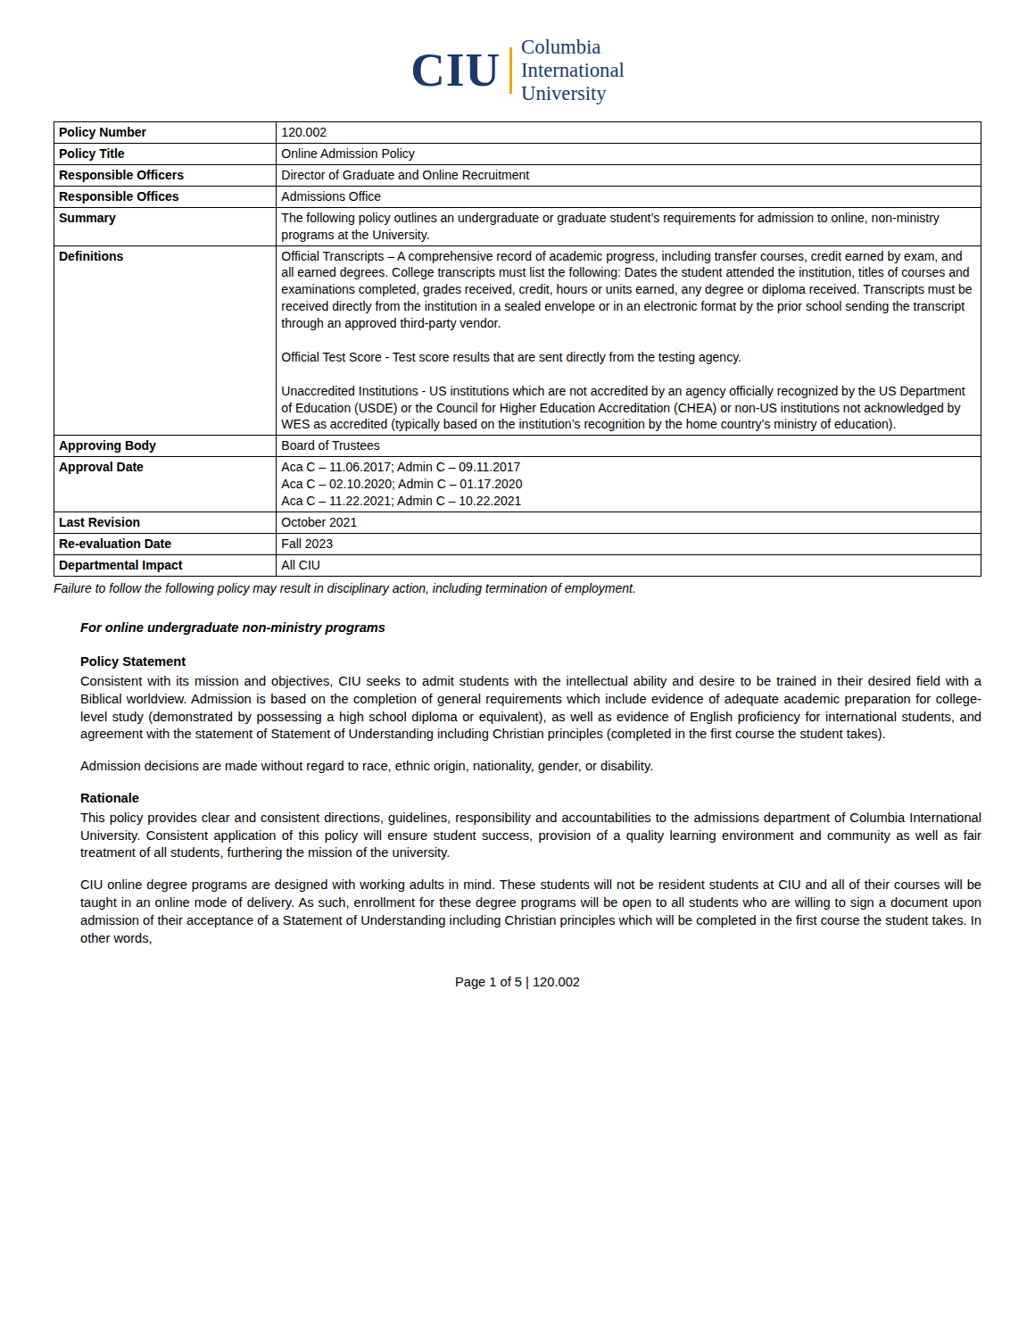CIU Columbia
International
University
| Policy Number | 120.002 |
| Policy Title | Online Admission Policy |
| Responsible Officers | Director of Graduate and Online Recruitment |
| Responsible Offices | Admissions Office |
| Summary | The following policy outlines an undergraduate or graduate student’s requirements for admission to online, non-ministry programs at the University. |
| Definitions | Official Transcripts – A comprehensive record of academic progress, including transfer courses, credit earned by exam, and all earned degrees. College transcripts must list the following: Dates the student attended the institution, titles of courses and examinations completed, grades received, credit, hours or units earned, any degree or diploma received. Transcripts must be received directly from the institution in a sealed envelope or in an electronic format by the prior school sending the transcript through an approved third-party vendor. Official Test Score - Test score results that are sent directly from the testing agency. Unaccredited Institutions - US institutions which are not accredited by an agency officially recognized by the US Department of Education (USDE) or the Council for Higher Education Accreditation (CHEA) or non-US institutions not acknowledged by WES as accredited (typically based on the institution’s recognition by the home country’s ministry of education). |
| Approving Body | Board of Trustees |
| Approval Date | Aca C – 11.06.2017; Admin C – 09.11.2017 Aca C – 02.10.2020; Admin C – 01.17.2020 Aca C – 11.22.2021; Admin C – 10.22.2021 |
| Last Revision | October 2021 |
| Re-evaluation Date | Fall 2023 |
| Departmental Impact | All CIU |
Failure to follow the following policy may result in disciplinary action, including termination of employment.
For online undergraduate non-ministry programs
Policy Statement
Consistent with its mission and objectives, CIU seeks to admit students with the intellectual ability and desire to be trained in their desired field with a Biblical worldview. Admission is based on the completion of general requirements which include evidence of adequate academic preparation for college-level study (demonstrated by possessing a high school diploma or equivalent), as well as evidence of English proficiency for international students, and agreement with the statement of Statement of Understanding including Christian principles (completed in the first course the student takes).
Admission decisions are made without regard to race, ethnic origin, nationality, gender, or disability.
Rationale
This policy provides clear and consistent directions, guidelines, responsibility and accountabilities to the admissions department of Columbia International University. Consistent application of this policy will ensure student success, provision of a quality learning environment and community as well as fair treatment of all students, furthering the mission of the university.
CIU online degree programs are designed with working adults in mind. These students will not be resident students at CIU and all of their courses will be taught in an online mode of delivery. As such, enrollment for these degree programs will be open to all students who are willing to sign a document upon admission of their acceptance of a Statement of Understanding including Christian principles which will be completed in the first course the student takes. In other words,
Page 1 of 5 | 120.002